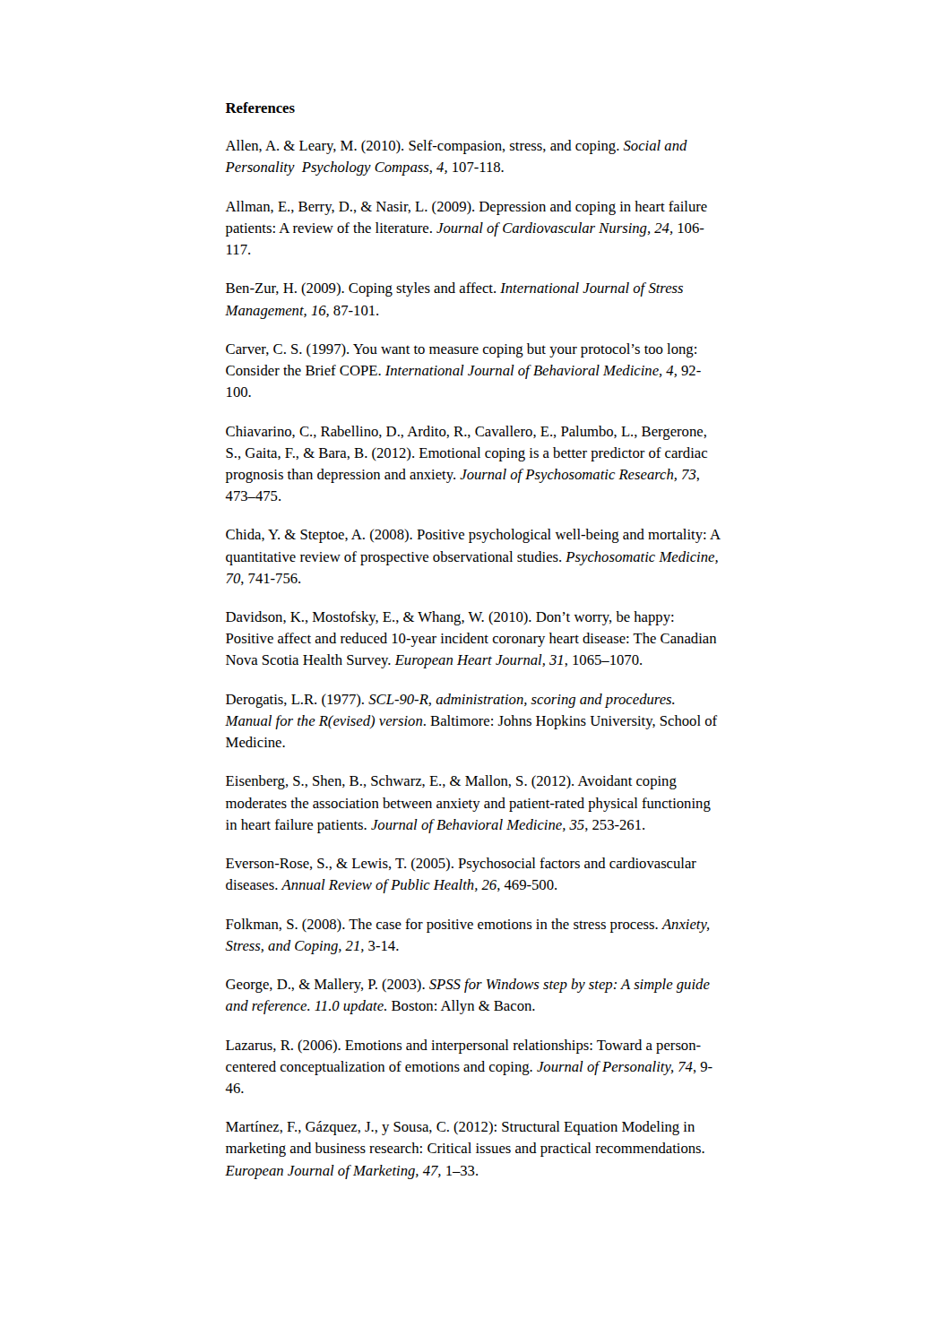References
Allen, A. & Leary, M. (2010). Self-compasion, stress, and coping. Social and Personality Psychology Compass, 4, 107-118.
Allman, E., Berry, D., & Nasir, L. (2009). Depression and coping in heart failure patients: A review of the literature. Journal of Cardiovascular Nursing, 24, 106-117.
Ben-Zur, H. (2009). Coping styles and affect. International Journal of Stress Management, 16, 87-101.
Carver, C. S. (1997). You want to measure coping but your protocol’s too long: Consider the Brief COPE. International Journal of Behavioral Medicine, 4, 92-100.
Chiavarino, C., Rabellino, D., Ardito, R., Cavallero, E., Palumbo, L., Bergerone, S., Gaita, F., & Bara, B. (2012). Emotional coping is a better predictor of cardiac prognosis than depression and anxiety. Journal of Psychosomatic Research, 73, 473–475.
Chida, Y. & Steptoe, A. (2008). Positive psychological well-being and mortality: A quantitative review of prospective observational studies. Psychosomatic Medicine, 70, 741-756.
Davidson, K., Mostofsky, E., & Whang, W. (2010). Don’t worry, be happy: Positive affect and reduced 10-year incident coronary heart disease: The Canadian Nova Scotia Health Survey. European Heart Journal, 31, 1065–1070.
Derogatis, L.R. (1977). SCL-90-R, administration, scoring and procedures. Manual for the R(evised) version. Baltimore: Johns Hopkins University, School of Medicine.
Eisenberg, S., Shen, B., Schwarz, E., & Mallon, S. (2012). Avoidant coping moderates the association between anxiety and patient-rated physical functioning in heart failure patients. Journal of Behavioral Medicine, 35, 253-261.
Everson-Rose, S., & Lewis, T. (2005). Psychosocial factors and cardiovascular diseases. Annual Review of Public Health, 26, 469-500.
Folkman, S. (2008). The case for positive emotions in the stress process. Anxiety, Stress, and Coping, 21, 3-14.
George, D., & Mallery, P. (2003). SPSS for Windows step by step: A simple guide and reference. 11.0 update. Boston: Allyn & Bacon.
Lazarus, R. (2006). Emotions and interpersonal relationships: Toward a person-centered conceptualization of emotions and coping. Journal of Personality, 74, 9-46.
Martínez, F., Gázquez, J., y Sousa, C. (2012): Structural Equation Modeling in marketing and business research: Critical issues and practical recommendations. European Journal of Marketing, 47, 1–33.